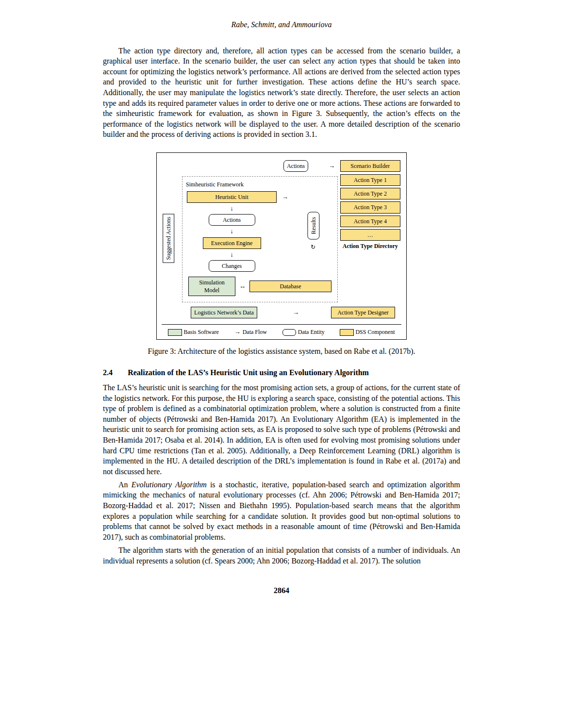Rabe, Schmitt, and Ammouriova
The action type directory and, therefore, all action types can be accessed from the scenario builder, a graphical user interface. In the scenario builder, the user can select any action types that should be taken into account for optimizing the logistics network’s performance. All actions are derived from the selected action types and provided to the heuristic unit for further investigation. These actions define the HU’s search space. Additionally, the user may manipulate the logistics network’s state directly. Therefore, the user selects an action type and adds its required parameter values in order to derive one or more actions. These actions are forwarded to the simheuristic framework for evaluation, as shown in Figure 3. Subsequently, the action’s effects on the performance of the logistics network will be displayed to the user. A more detailed description of the scenario builder and the process of deriving actions is provided in section 3.1.
| | | | Actions | → | Scenario Builder |
| / Suggested Actions / Simheuristic Framework / Heuristic Unit / → / / / ↓ / / Results ↻ / / Actions / / / ↓ / / / Execution Engine / / / ↓ / / / Changes / / / / / Simulation Model / ↔ / Database / / / Action Type 1 Action Type 2 Action Type 3 Action Type 4 … Action Type Directory / |
| | Logistics Network’s Data | → | Action Type Designer |
Basis Software →Data Flow Data Entity DSS Component
Figure 3: Architecture of the logistics assistance system, based on Rabe et al. (2017b).
2.4 Realization of the LAS’s Heuristic Unit using an Evolutionary Algorithm
The LAS’s heuristic unit is searching for the most promising action sets, a group of actions, for the current state of the logistics network. For this purpose, the HU is exploring a search space, consisting of the potential actions. This type of problem is defined as a combinatorial optimization problem, where a solution is constructed from a finite number of objects (Pétrowski and Ben-Hamida 2017). An Evolutionary Algorithm (EA) is implemented in the heuristic unit to search for promising action sets, as EA is proposed to solve such type of problems (Pétrowski and Ben-Hamida 2017; Osaba et al. 2014). In addition, EA is often used for evolving most promising solutions under hard CPU time restrictions (Tan et al. 2005). Additionally, a Deep Reinforcement Learning (DRL) algorithm is implemented in the HU. A detailed description of the DRL’s implementation is found in Rabe et al. (2017a) and not discussed here.
An Evolutionary Algorithm is a stochastic, iterative, population-based search and optimization algorithm mimicking the mechanics of natural evolutionary processes (cf. Ahn 2006; Pétrowski and Ben-Hamida 2017; Bozorg-Haddad et al. 2017; Nissen and Biethahn 1995). Population-based search means that the algorithm explores a population while searching for a candidate solution. It provides good but non-optimal solutions to problems that cannot be solved by exact methods in a reasonable amount of time (Pétrowski and Ben-Hamida 2017), such as combinatorial problems.
The algorithm starts with the generation of an initial population that consists of a number of individuals. An individual represents a solution (cf. Spears 2000; Ahn 2006; Bozorg-Haddad et al. 2017). The solution
2864